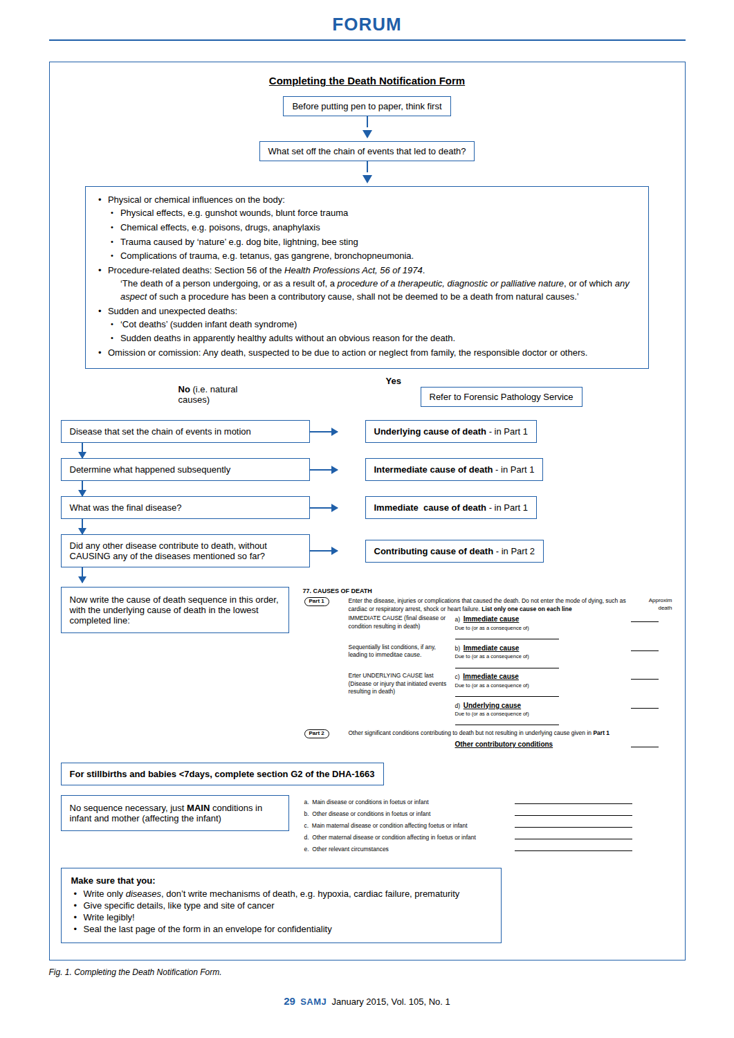FORUM
Completing the Death Notification Form
Before putting pen to paper, think first
What set off the chain of events that led to death?
Physical or chemical influences on the body:
Physical effects, e.g. gunshot wounds, blunt force trauma
Chemical effects, e.g. poisons, drugs, anaphylaxis
Trauma caused by ‘nature’ e.g. dog bite, lightning, bee sting
Complications of trauma, e.g. tetanus, gas gangrene, bronchopneumonia.
Procedure-related deaths: Section 56 of the Health Professions Act, 56 of 1974.
‘The death of a person undergoing, or as a result of, a procedure of a therapeutic, diagnostic or palliative nature, or of which any aspect of such a procedure has been a contributory cause, shall not be deemed to be a death from natural causes.’
Sudden and unexpected deaths:
‘Cot deaths’ (sudden infant death syndrome)
Sudden deaths in apparently healthy adults without an obvious reason for the death.
Omission or comission: Any death, suspected to be due to action or neglect from family, the responsible doctor or others.
No (i.e. natural
causes)
Yes
Refer to Forensic Pathology Service
Disease that set the chain of events in motion
Underlying cause of death - in Part 1
Determine what happened subsequently
Intermediate cause of death - in Part 1
What was the final disease?
Immediate cause of death - in Part 1
Did any other disease contribute to death, without CAUSING any of the diseases mentioned so far?
Contributing cause of death - in Part 2
Now write the cause of death sequence in this order, with the underlying cause of death in the lowest completed line:
77. CAUSES OF DEATH
| Part 1 | Enter the disease, injuries or complications that caused the death. Do not enter the mode of dying, such as cardiac or respiratory arrest, shock or heart failure. List only one cause on each line | Approxim death |
| | IMMEDIATE CAUSE (final disease or condition resulting in death) | a) Immediate cause Due to (or as a consequence of) | |
| | Sequentially list conditions, if any, leading to immeditae cause. | b) Immediate cause Due to (or as a consequence of) | |
| | Erter UNDERLYING CAUSE last (Disease or injury that initiated events resulting in death) | c) Immediate cause Due to (or as a consequence of) | |
| | | d) Underlying cause Due to (or as a consequence of) | |
| Part 2 | Other significant conditions contributing to death but not resulting in underlying cause given in Part 1 | |
| | | Other contributory conditions | |
For stillbirths and babies <7days, complete section G2 of the DHA-1663
No sequence necessary, just MAIN conditions in infant and mother (affecting the infant)
| a. Main disease or conditions in foetus or infant | |
| b. Other disease or conditions in foetus or infant | |
| c. Main maternal disease or condition affecting foetus or infant | |
| d. Other maternal disease or condition affecting in foetus or infant | |
| e. Other relevant circumstances | |
Make sure that you:
Write only diseases, don’t write mechanisms of death, e.g. hypoxia, cardiac failure, prematurity
Give specific details, like type and site of cancer
Write legibly!
Seal the last page of the form in an envelope for confidentiality
Fig. 1. Completing the Death Notification Form.
29 SAMJ January 2015, Vol. 105, No. 1